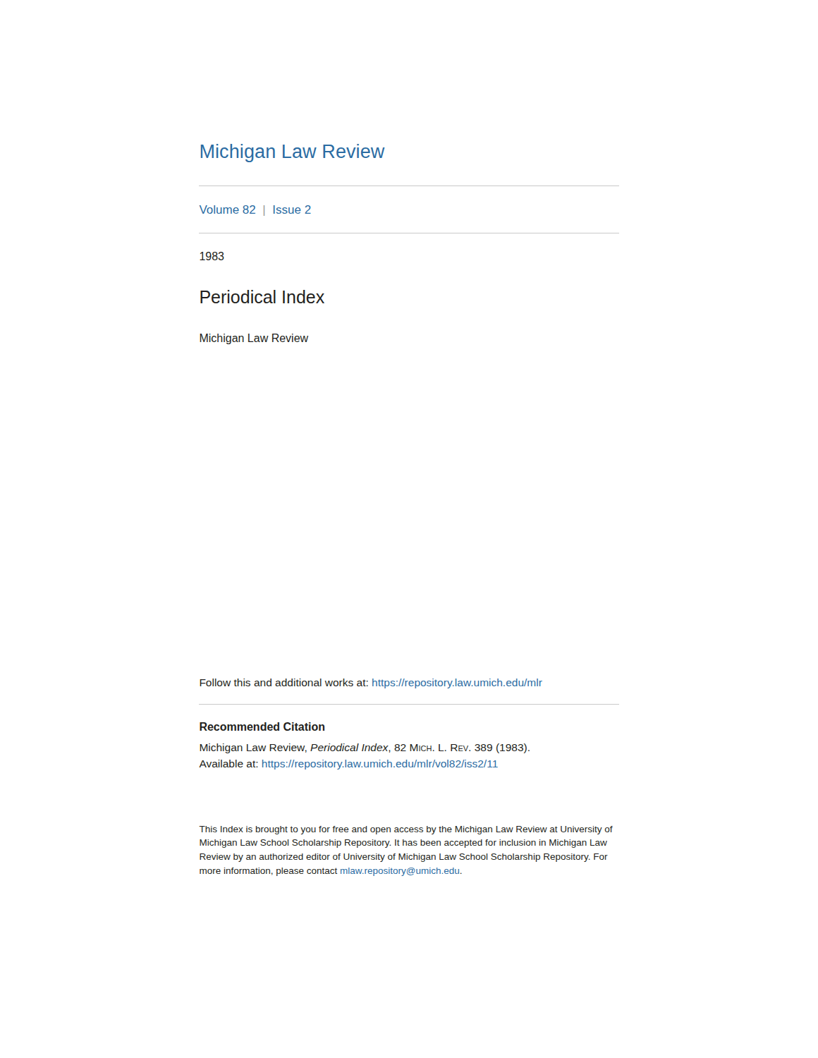Michigan Law Review
Volume 82|Issue 2
1983
Periodical Index
Michigan Law Review
Follow this and additional works at: https://repository.law.umich.edu/mlr
Recommended Citation
Michigan Law Review, Periodical Index, 82 Mich. L. Rev. 389 (1983).
Available at: https://repository.law.umich.edu/mlr/vol82/iss2/11
This Index is brought to you for free and open access by the Michigan Law Review at University of Michigan Law School Scholarship Repository. It has been accepted for inclusion in Michigan Law Review by an authorized editor of University of Michigan Law School Scholarship Repository. For more information, please contact mlaw.repository@umich.edu.